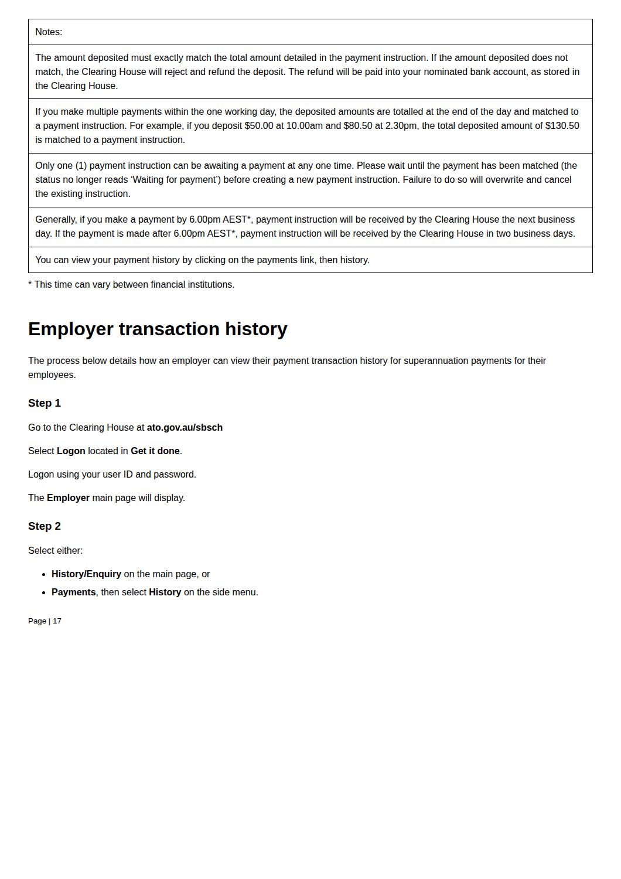| Notes: |
| The amount deposited must exactly match the total amount detailed in the payment instruction. If the amount deposited does not match, the Clearing House will reject and refund the deposit. The refund will be paid into your nominated bank account, as stored in the Clearing House. |
| If you make multiple payments within the one working day, the deposited amounts are totalled at the end of the day and matched to a payment instruction. For example, if you deposit $50.00 at 10.00am and $80.50 at 2.30pm, the total deposited amount of $130.50 is matched to a payment instruction. |
| Only one (1) payment instruction can be awaiting a payment at any one time. Please wait until the payment has been matched (the status no longer reads ‘Waiting for payment’) before creating a new payment instruction. Failure to do so will overwrite and cancel the existing instruction. |
| Generally, if you make a payment by 6.00pm AEST*, payment instruction will be received by the Clearing House the next business day. If the payment is made after 6.00pm AEST*, payment instruction will be received by the Clearing House in two business days. |
| You can view your payment history by clicking on the payments link, then history. |
* This time can vary between financial institutions.
Employer transaction history
The process below details how an employer can view their payment transaction history for superannuation payments for their employees.
Step 1
Go to the Clearing House at ato.gov.au/sbsch
Select Logon located in Get it done.
Logon using your user ID and password.
The Employer main page will display.
Step 2
Select either:
History/Enquiry on the main page, or
Payments, then select History on the side menu.
Page | 17